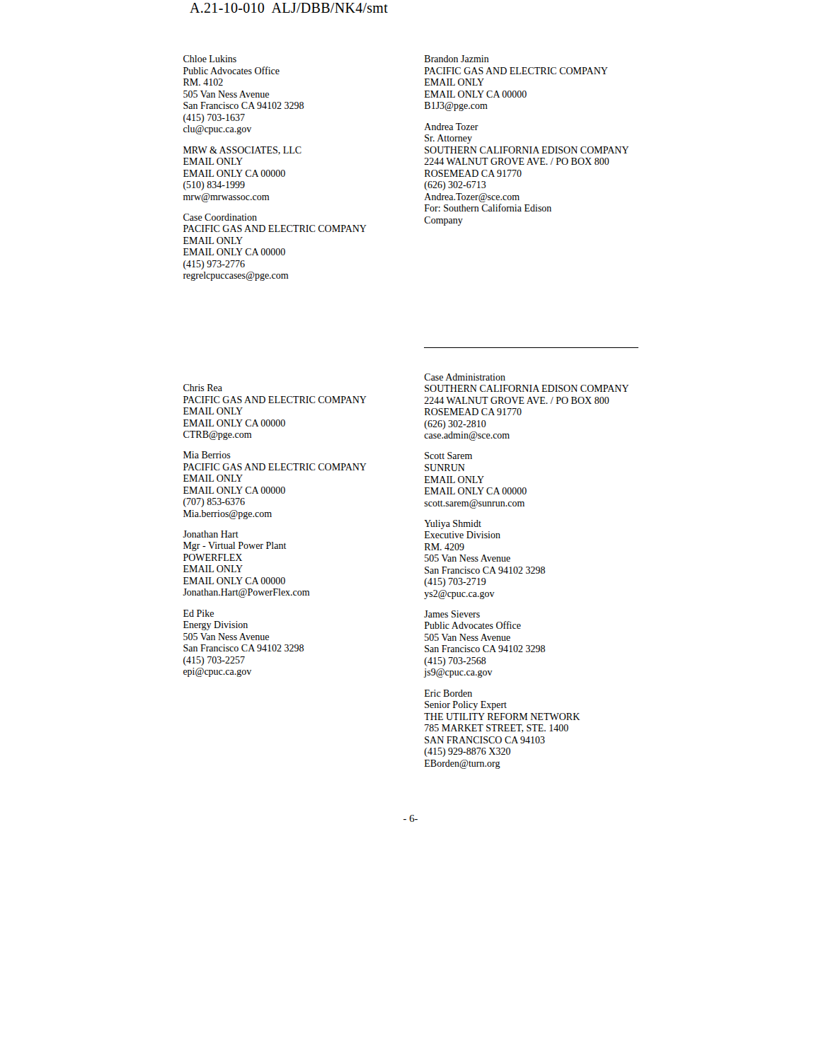A.21-10-010 ALJ/DBB/NK4/smt
Chloe Lukins
Public Advocates Office
RM. 4102
505 Van Ness Avenue
San Francisco CA 94102 3298
(415) 703-1637
clu@cpuc.ca.gov
MRW & ASSOCIATES, LLC
EMAIL ONLY
EMAIL ONLY CA 00000
(510) 834-1999
mrw@mrwassoc.com
Case Coordination
PACIFIC GAS AND ELECTRIC COMPANY
EMAIL ONLY
EMAIL ONLY CA 00000
(415) 973-2776
regrelcpuccases@pge.com
Chris Rea
PACIFIC GAS AND ELECTRIC COMPANY
EMAIL ONLY
EMAIL ONLY CA 00000
CTRB@pge.com
Mia Berrios
PACIFIC GAS AND ELECTRIC COMPANY
EMAIL ONLY
EMAIL ONLY CA 00000
(707) 853-6376
Mia.berrios@pge.com
Jonathan Hart
Mgr - Virtual Power Plant
POWERFLEX
EMAIL ONLY
EMAIL ONLY CA 00000
Jonathan.Hart@PowerFlex.com
Ed Pike
Energy Division
505 Van Ness Avenue
San Francisco CA 94102 3298
(415) 703-2257
epi@cpuc.ca.gov
Brandon Jazmin
PACIFIC GAS AND ELECTRIC COMPANY
EMAIL ONLY
EMAIL ONLY CA 00000
B1J3@pge.com
Andrea Tozer
Sr. Attorney
SOUTHERN CALIFORNIA EDISON COMPANY
2244 WALNUT GROVE AVE. / PO BOX 800
ROSEMEAD CA 91770
(626) 302-6713
Andrea.Tozer@sce.com
For: Southern California Edison
Company
Case Administration
SOUTHERN CALIFORNIA EDISON COMPANY
2244 WALNUT GROVE AVE. / PO BOX 800
ROSEMEAD CA 91770
(626) 302-2810
case.admin@sce.com
Scott Sarem
SUNRUN
EMAIL ONLY
EMAIL ONLY CA 00000
scott.sarem@sunrun.com
Yuliya Shmidt
Executive Division
RM. 4209
505 Van Ness Avenue
San Francisco CA 94102 3298
(415) 703-2719
ys2@cpuc.ca.gov
James Sievers
Public Advocates Office
505 Van Ness Avenue
San Francisco CA 94102 3298
(415) 703-2568
js9@cpuc.ca.gov
Eric Borden
Senior Policy Expert
THE UTILITY REFORM NETWORK
785 MARKET STREET, STE. 1400
SAN FRANCISCO CA 94103
(415) 929-8876 X320
EBorden@turn.org
- 6-